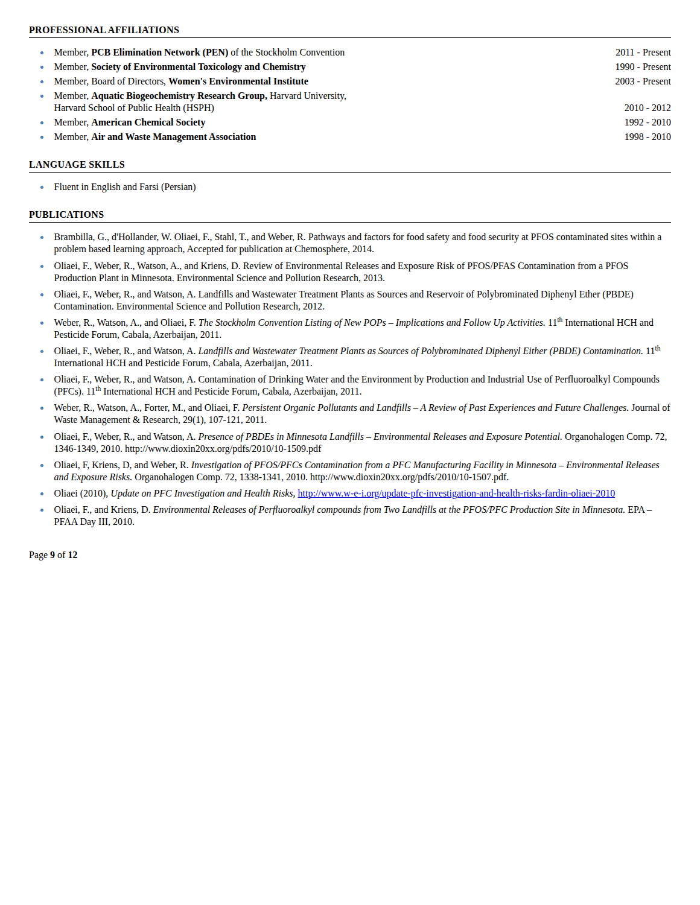PROFESSIONAL AFFILIATIONS
Member, PCB Elimination Network (PEN) of the Stockholm Convention 2011 - Present
Member, Society of Environmental Toxicology and Chemistry 1990 - Present
Member, Board of Directors, Women's Environmental Institute 2003 - Present
Member, Aquatic Biogeochemistry Research Group, Harvard University,
Harvard School of Public Health (HSPH) 2010 - 2012
Member, American Chemical Society 1992 - 2010
Member, Air and Waste Management Association 1998 - 2010
LANGUAGE SKILLS
Fluent in English and Farsi (Persian)
PUBLICATIONS
Brambilla, G., d'Hollander, W. Oliaei, F., Stahl, T., and Weber, R. Pathways and factors for food safety and food security at PFOS contaminated sites within a problem based learning approach, Accepted for publication at Chemosphere, 2014.
Oliaei, F., Weber, R., Watson, A., and Kriens, D. Review of Environmental Releases and Exposure Risk of PFOS/PFAS Contamination from a PFOS Production Plant in Minnesota. Environmental Science and Pollution Research, 2013.
Oliaei, F., Weber, R., and Watson, A. Landfills and Wastewater Treatment Plants as Sources and Reservoir of Polybrominated Diphenyl Ether (PBDE) Contamination. Environmental Science and Pollution Research, 2012.
Weber, R., Watson, A., and Oliaei, F. The Stockholm Convention Listing of New POPs – Implications and Follow Up Activities. 11th International HCH and Pesticide Forum, Cabala, Azerbaijan, 2011.
Oliaei, F., Weber, R., and Watson, A. Landfills and Wastewater Treatment Plants as Sources of Polybrominated Diphenyl Either (PBDE) Contamination. 11th International HCH and Pesticide Forum, Cabala, Azerbaijan, 2011.
Oliaei, F., Weber, R., and Watson, A. Contamination of Drinking Water and the Environment by Production and Industrial Use of Perfluoroalkyl Compounds (PFCs). 11th International HCH and Pesticide Forum, Cabala, Azerbaijan, 2011.
Weber, R., Watson, A., Forter, M., and Oliaei, F. Persistent Organic Pollutants and Landfills – A Review of Past Experiences and Future Challenges. Journal of Waste Management & Research, 29(1), 107-121, 2011.
Oliaei, F., Weber, R., and Watson, A. Presence of PBDEs in Minnesota Landfills – Environmental Releases and Exposure Potential. Organohalogen Comp. 72, 1346-1349, 2010. http://www.dioxin20xx.org/pdfs/2010/10-1509.pdf
Oliaei, F, Kriens, D, and Weber, R. Investigation of PFOS/PFCs Contamination from a PFC Manufacturing Facility in Minnesota – Environmental Releases and Exposure Risks. Organohalogen Comp. 72, 1338-1341, 2010. http://www.dioxin20xx.org/pdfs/2010/10-1507.pdf.
Oliaei (2010), Update on PFC Investigation and Health Risks, http://www.w-e-i.org/update-pfc-investigation-and-health-risks-fardin-oliaei-2010
Oliaei, F., and Kriens, D. Environmental Releases of Perfluoroalkyl compounds from Two Landfills at the PFOS/PFC Production Site in Minnesota. EPA – PFAA Day III, 2010.
Page 9 of 12